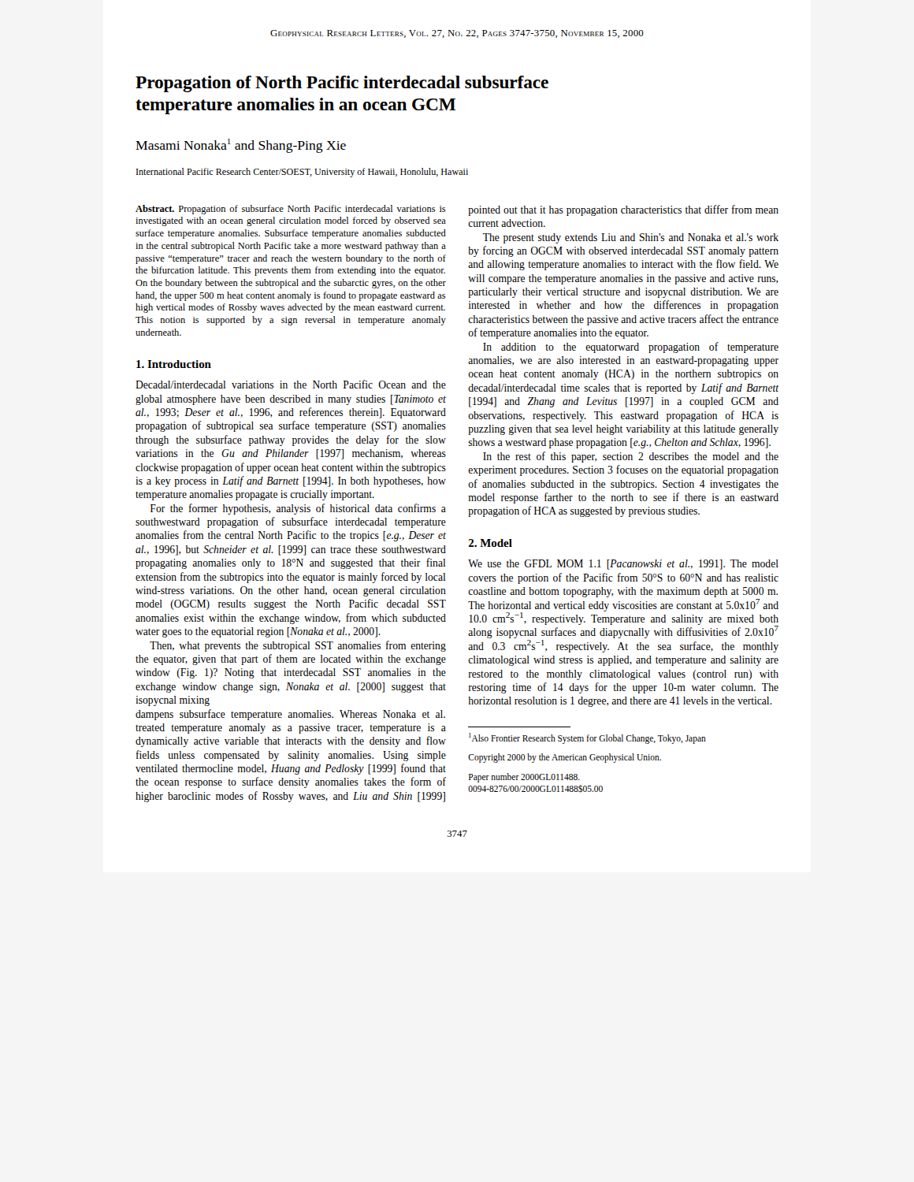Geophysical Research Letters, Vol. 27, No. 22, Pages 3747-3750, November 15, 2000
Propagation of North Pacific interdecadal subsurface
temperature anomalies in an ocean GCM
Masami Nonaka1 and Shang-Ping Xie
International Pacific Research Center/SOEST, University of Hawaii, Honolulu, Hawaii
Abstract. Propagation of subsurface North Pacific interdecadal variations is investigated with an ocean general circulation model forced by observed sea surface temperature anomalies. Subsurface temperature anomalies subducted in the central subtropical North Pacific take a more westward pathway than a passive “temperature” tracer and reach the western boundary to the north of the bifurcation latitude. This prevents them from extending into the equator. On the boundary between the subtropical and the subarctic gyres, on the other hand, the upper 500 m heat content anomaly is found to propagate eastward as high vertical modes of Rossby waves advected by the mean eastward current. This notion is supported by a sign reversal in temperature anomaly underneath.
1. Introduction
Decadal/interdecadal variations in the North Pacific Ocean and the global atmosphere have been described in many studies [Tanimoto et al., 1993; Deser et al., 1996, and references therein]. Equatorward propagation of subtropical sea surface temperature (SST) anomalies through the subsurface pathway provides the delay for the slow variations in the Gu and Philander [1997] mechanism, whereas clockwise propagation of upper ocean heat content within the subtropics is a key process in Latif and Barnett [1994]. In both hypotheses, how temperature anomalies propagate is crucially important.
For the former hypothesis, analysis of historical data confirms a southwestward propagation of subsurface interdecadal temperature anomalies from the central North Pacific to the tropics [e.g., Deser et al., 1996], but Schneider et al. [1999] can trace these southwestward propagating anomalies only to 18°N and suggested that their final extension from the subtropics into the equator is mainly forced by local wind-stress variations. On the other hand, ocean general circulation model (OGCM) results suggest the North Pacific decadal SST anomalies exist within the exchange window, from which subducted water goes to the equatorial region [Nonaka et al., 2000].
Then, what prevents the subtropical SST anomalies from entering the equator, given that part of them are located within the exchange window (Fig. 1)? Noting that interdecadal SST anomalies in the exchange window change sign, Nonaka et al. [2000] suggest that isopycnal mixing
dampens subsurface temperature anomalies. Whereas Nonaka et al. treated temperature anomaly as a passive tracer, temperature is a dynamically active variable that interacts with the density and flow fields unless compensated by salinity anomalies. Using simple ventilated thermocline model, Huang and Pedlosky [1999] found that the ocean response to surface density anomalies takes the form of higher baroclinic modes of Rossby waves, and Liu and Shin [1999] pointed out that it has propagation characteristics that differ from mean current advection.
The present study extends Liu and Shin's and Nonaka et al.'s work by forcing an OGCM with observed interdecadal SST anomaly pattern and allowing temperature anomalies to interact with the flow field. We will compare the temperature anomalies in the passive and active runs, particularly their vertical structure and isopycnal distribution. We are interested in whether and how the differences in propagation characteristics between the passive and active tracers affect the entrance of temperature anomalies into the equator.
In addition to the equatorward propagation of temperature anomalies, we are also interested in an eastward-propagating upper ocean heat content anomaly (HCA) in the northern subtropics on decadal/interdecadal time scales that is reported by Latif and Barnett [1994] and Zhang and Levitus [1997] in a coupled GCM and observations, respectively. This eastward propagation of HCA is puzzling given that sea level height variability at this latitude generally shows a westward phase propagation [e.g., Chelton and Schlax, 1996].
In the rest of this paper, section 2 describes the model and the experiment procedures. Section 3 focuses on the equatorial propagation of anomalies subducted in the subtropics. Section 4 investigates the model response farther to the north to see if there is an eastward propagation of HCA as suggested by previous studies.
2. Model
We use the GFDL MOM 1.1 [Pacanowski et al., 1991]. The model covers the portion of the Pacific from 50°S to 60°N and has realistic coastline and bottom topography, with the maximum depth at 5000 m. The horizontal and vertical eddy viscosities are constant at 5.0x107 and 10.0 cm2s−1, respectively. Temperature and salinity are mixed both along isopycnal surfaces and diapycnally with diffusivities of 2.0x107 and 0.3 cm2s−1, respectively. At the sea surface, the monthly climatological wind stress is applied, and temperature and salinity are restored to the monthly climatological values (control run) with restoring time of 14 days for the upper 10-m water column. The horizontal resolution is 1 degree, and there are 41 levels in the vertical.
1Also Frontier Research System for Global Change, Tokyo, Japan
Copyright 2000 by the American Geophysical Union.
Paper number 2000GL011488.
0094-8276/00/2000GL011488$05.00
3747